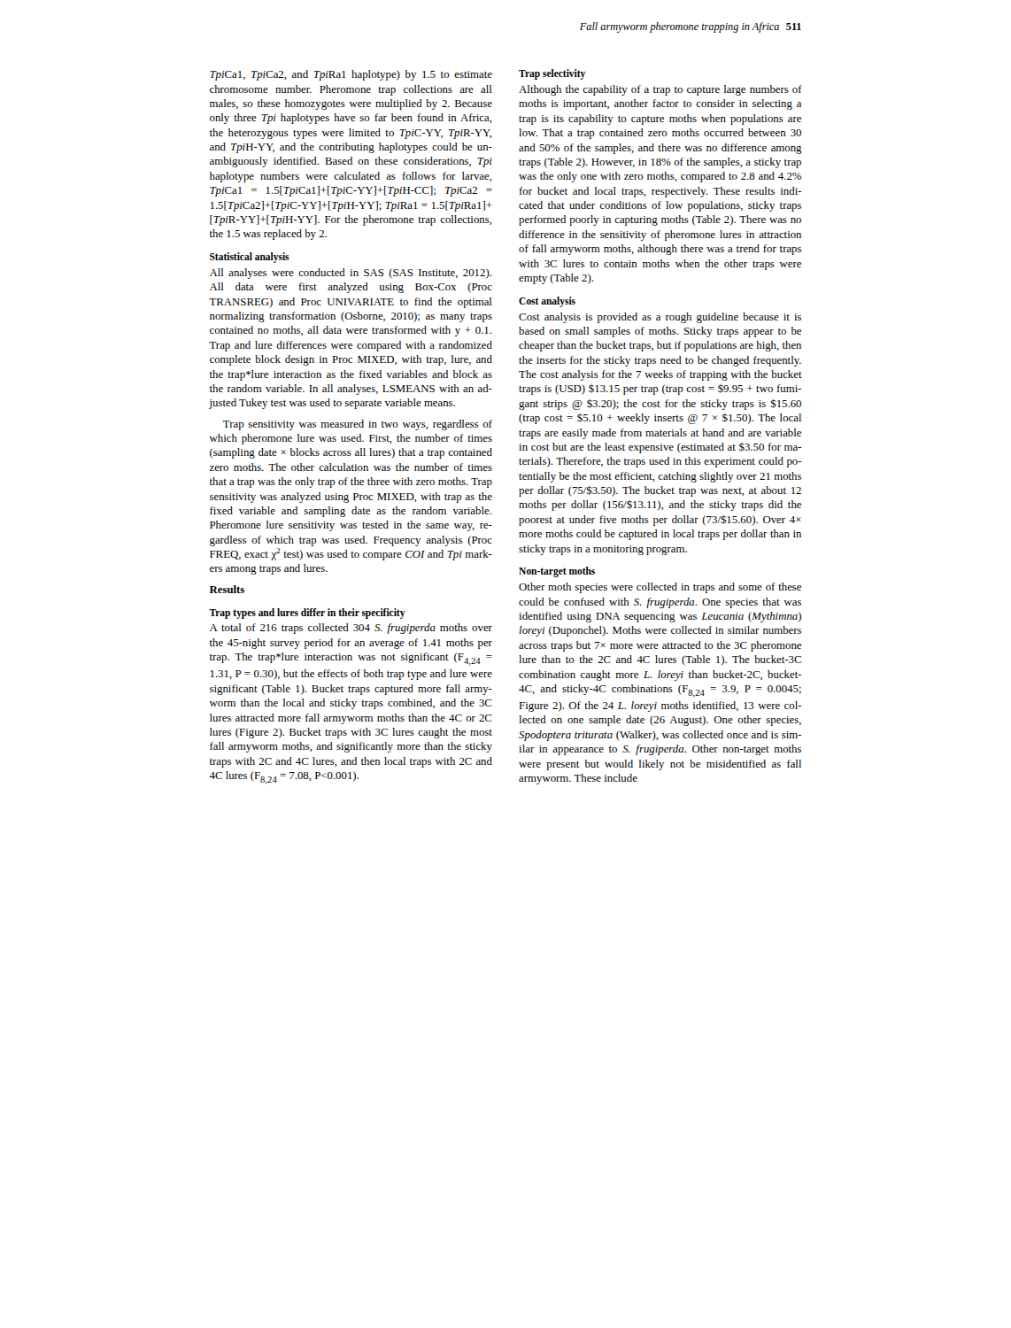Fall armyworm pheromone trapping in Africa 511
Tpi Ca1, Tpi Ca2, and Tpi Ra1 haplotype) by 1.5 to estimate chromosome number. Pheromone trap collections are all males, so these homozygotes were multiplied by 2. Because only three Tpi haplotypes have so far been found in Africa, the heterozygous types were limited to Tpi C-YY, Tpi R-YY, and Tpi H-YY, and the contributing haplotypes could be unambiguously identified. Based on these considerations, Tpi haplotype numbers were calculated as follows for larvae, Tpi Ca1 = 1.5[Tpi Ca1]+[Tpi C-YY]+[Tpi H-CC]; Tpi Ca2 = 1.5[Tpi Ca2]+[Tpi C-YY]+[Tpi H-YY]; Tpi Ra1 = 1.5[Tpi Ra1]+[Tpi R-YY]+[Tpi H-YY]. For the pheromone trap collections, the 1.5 was replaced by 2.
Statistical analysis
All analyses were conducted in SAS (SAS Institute, 2012). All data were first analyzed using Box-Cox (Proc TRANSREG) and Proc UNIVARIATE to find the optimal normalizing transformation (Osborne, 2010); as many traps contained no moths, all data were transformed with y + 0.1. Trap and lure differences were compared with a randomized complete block design in Proc MIXED, with trap, lure, and the trap*lure interaction as the fixed variables and block as the random variable. In all analyses, LSMEANS with an adjusted Tukey test was used to separate variable means.
Trap sensitivity was measured in two ways, regardless of which pheromone lure was used. First, the number of times (sampling date × blocks across all lures) that a trap contained zero moths. The other calculation was the number of times that a trap was the only trap of the three with zero moths. Trap sensitivity was analyzed using Proc MIXED, with trap as the fixed variable and sampling date as the random variable. Pheromone lure sensitivity was tested in the same way, regardless of which trap was used. Frequency analysis (Proc FREQ, exact χ2 test) was used to compare COI and Tpi markers among traps and lures.
Results
Trap types and lures differ in their specificity
A total of 216 traps collected 304 S. frugiperda moths over the 45-night survey period for an average of 1.41 moths per trap. The trap*lure interaction was not significant (F4,24 = 1.31, P = 0.30), but the effects of both trap type and lure were significant (Table 1). Bucket traps captured more fall armyworm than the local and sticky traps combined, and the 3C lures attracted more fall armyworm moths than the 4C or 2C lures (Figure 2). Bucket traps with 3C lures caught the most fall armyworm moths, and significantly more than the sticky traps with 2C and 4C lures, and then local traps with 2C and 4C lures (F8,24 = 7.08, P<0.001).
Trap selectivity
Although the capability of a trap to capture large numbers of moths is important, another factor to consider in selecting a trap is its capability to capture moths when populations are low. That a trap contained zero moths occurred between 30 and 50% of the samples, and there was no difference among traps (Table 2). However, in 18% of the samples, a sticky trap was the only one with zero moths, compared to 2.8 and 4.2% for bucket and local traps, respectively. These results indicated that under conditions of low populations, sticky traps performed poorly in capturing moths (Table 2). There was no difference in the sensitivity of pheromone lures in attraction of fall armyworm moths, although there was a trend for traps with 3C lures to contain moths when the other traps were empty (Table 2).
Cost analysis
Cost analysis is provided as a rough guideline because it is based on small samples of moths. Sticky traps appear to be cheaper than the bucket traps, but if populations are high, then the inserts for the sticky traps need to be changed frequently. The cost analysis for the 7 weeks of trapping with the bucket traps is (USD) $13.15 per trap (trap cost = $9.95 + two fumigant strips @ $3.20); the cost for the sticky traps is $15.60 (trap cost = $5.10 + weekly inserts @ 7 × $1.50). The local traps are easily made from materials at hand and are variable in cost but are the least expensive (estimated at $3.50 for materials). Therefore, the traps used in this experiment could potentially be the most efficient, catching slightly over 21 moths per dollar (75/$3.50). The bucket trap was next, at about 12 moths per dollar (156/$13.11), and the sticky traps did the poorest at under five moths per dollar (73/$15.60). Over 4× more moths could be captured in local traps per dollar than in sticky traps in a monitoring program.
Non-target moths
Other moth species were collected in traps and some of these could be confused with S. frugiperda. One species that was identified using DNA sequencing was Leucania (Mythimna) loreyi (Duponchel). Moths were collected in similar numbers across traps but 7× more were attracted to the 3C pheromone lure than to the 2C and 4C lures (Table 1). The bucket-3C combination caught more L. loreyi than bucket-2C, bucket-4C, and sticky-4C combinations (F8,24 = 3.9, P = 0.0045; Figure 2). Of the 24 L. loreyi moths identified, 13 were collected on one sample date (26 August). One other species, Spodoptera triturata (Walker), was collected once and is similar in appearance to S. frugiperda. Other non-target moths were present but would likely not be misidentified as fall armyworm. These include